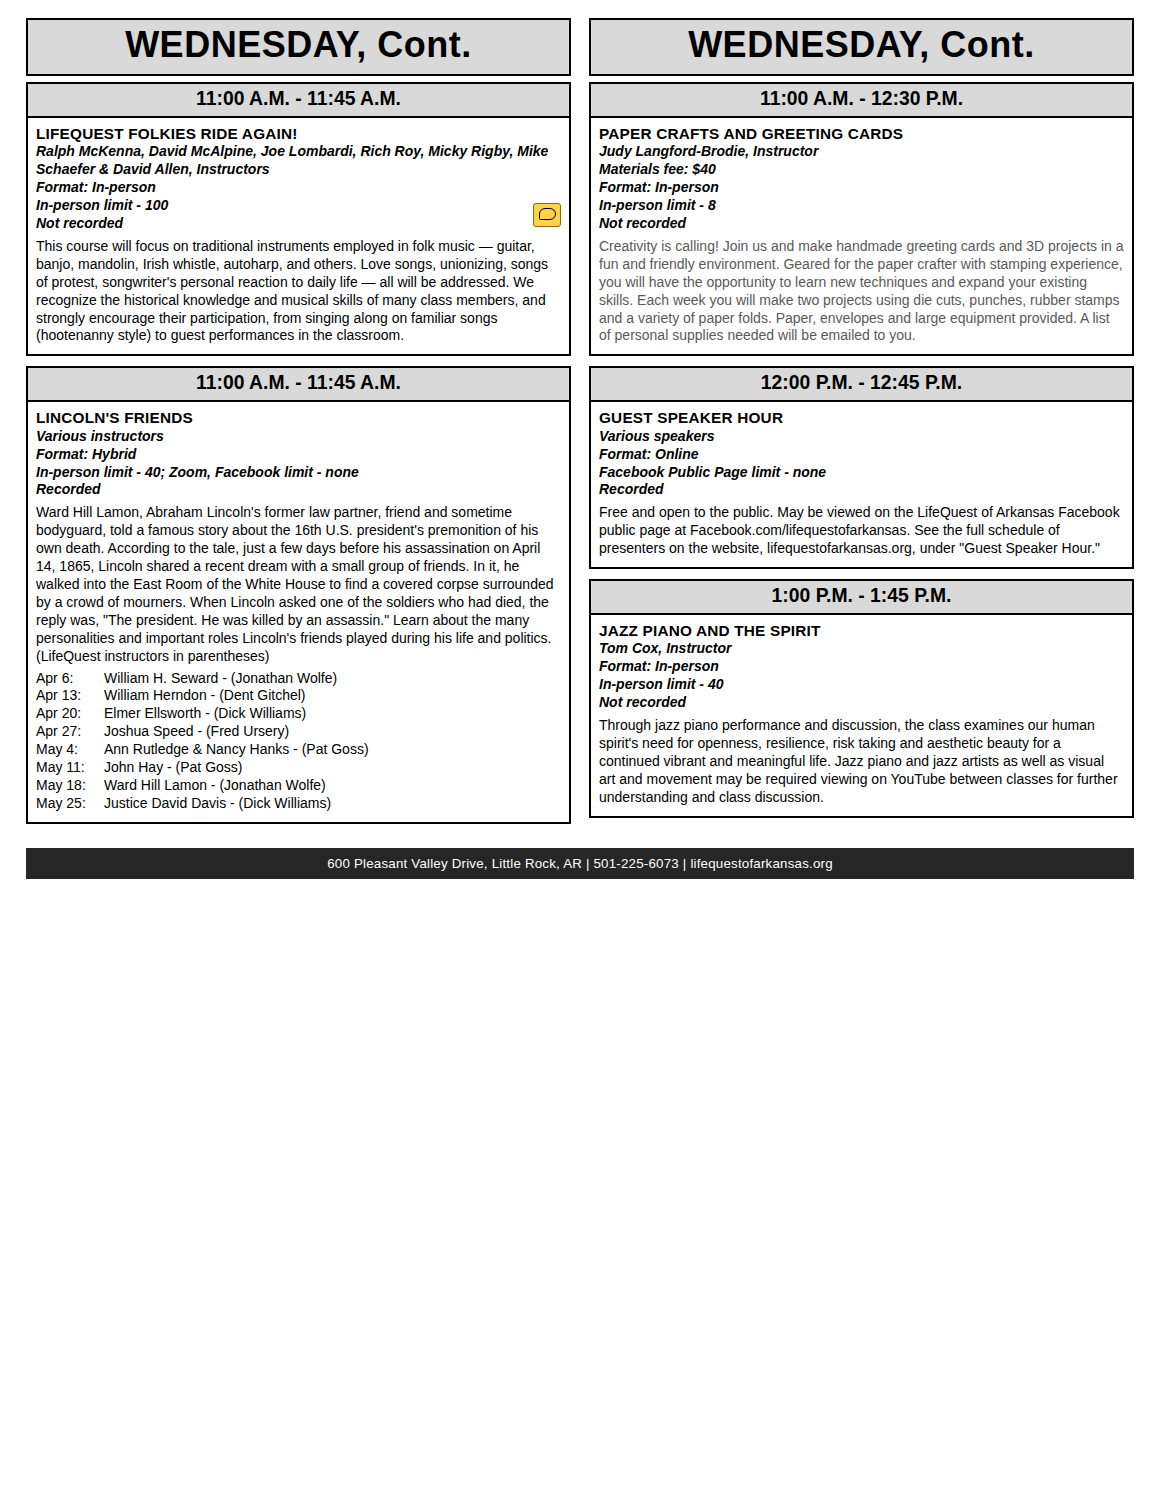WEDNESDAY, Cont.
11:00 A.M. - 11:45 A.M.
LIFEQUEST FOLKIES RIDE AGAIN!
Ralph McKenna, David McAlpine, Joe Lombardi, Rich Roy, Micky Rigby, Mike Schaefer & David Allen, Instructors
Format: In-person
In-person limit - 100
Not recorded
This course will focus on traditional instruments employed in folk music — guitar, banjo, mandolin, Irish whistle, autoharp, and others. Love songs, unionizing, songs of protest, songwriter's personal reaction to daily life — all will be addressed. We recognize the historical knowledge and musical skills of many class members, and strongly encourage their participation, from singing along on familiar songs (hootenanny style) to guest performances in the classroom.
11:00 A.M. - 11:45 A.M.
LINCOLN'S FRIENDS
Various instructors
Format: Hybrid
In-person limit - 40; Zoom, Facebook limit - none
Recorded
Ward Hill Lamon, Abraham Lincoln's former law partner, friend and sometime bodyguard, told a famous story about the 16th U.S. president's premonition of his own death. According to the tale, just a few days before his assassination on April 14, 1865, Lincoln shared a recent dream with a small group of friends. In it, he walked into the East Room of the White House to find a covered corpse surrounded by a crowd of mourners. When Lincoln asked one of the soldiers who had died, the reply was, "The president. He was killed by an assassin." Learn about the many personalities and important roles Lincoln's friends played during his life and politics. (LifeQuest instructors in parentheses)
Apr 6: William H. Seward - (Jonathan Wolfe)
Apr 13: William Herndon - (Dent Gitchel)
Apr 20: Elmer Ellsworth - (Dick Williams)
Apr 27: Joshua Speed - (Fred Ursery)
May 4: Ann Rutledge & Nancy Hanks - (Pat Goss)
May 11: John Hay - (Pat Goss)
May 18: Ward Hill Lamon - (Jonathan Wolfe)
May 25: Justice David Davis - (Dick Williams)
WEDNESDAY, Cont.
11:00 A.M. - 12:30 P.M.
PAPER CRAFTS AND GREETING CARDS
Judy Langford-Brodie, Instructor
Materials fee: $40
Format: In-person
In-person limit - 8
Not recorded
Creativity is calling! Join us and make handmade greeting cards and 3D projects in a fun and friendly environment. Geared for the paper crafter with stamping experience, you will have the opportunity to learn new techniques and expand your existing skills. Each week you will make two projects using die cuts, punches, rubber stamps and a variety of paper folds. Paper, envelopes and large equipment provided. A list of personal supplies needed will be emailed to you.
12:00 P.M. - 12:45 P.M.
GUEST SPEAKER HOUR
Various speakers
Format: Online
Facebook Public Page limit - none
Recorded
Free and open to the public. May be viewed on the LifeQuest of Arkansas Facebook public page at Facebook.com/lifequestofarkansas. See the full schedule of presenters on the website, lifequestofarkansas.org, under "Guest Speaker Hour."
1:00 P.M. - 1:45 P.M.
JAZZ PIANO AND THE SPIRIT
Tom Cox, Instructor
Format: In-person
In-person limit - 40
Not recorded
Through jazz piano performance and discussion, the class examines our human spirit's need for openness, resilience, risk taking and aesthetic beauty for a continued vibrant and meaningful life. Jazz piano and jazz artists as well as visual art and movement may be required viewing on YouTube between classes for further understanding and class discussion.
600 Pleasant Valley Drive, Little Rock, AR | 501-225-6073 | lifequestofarkansas.org